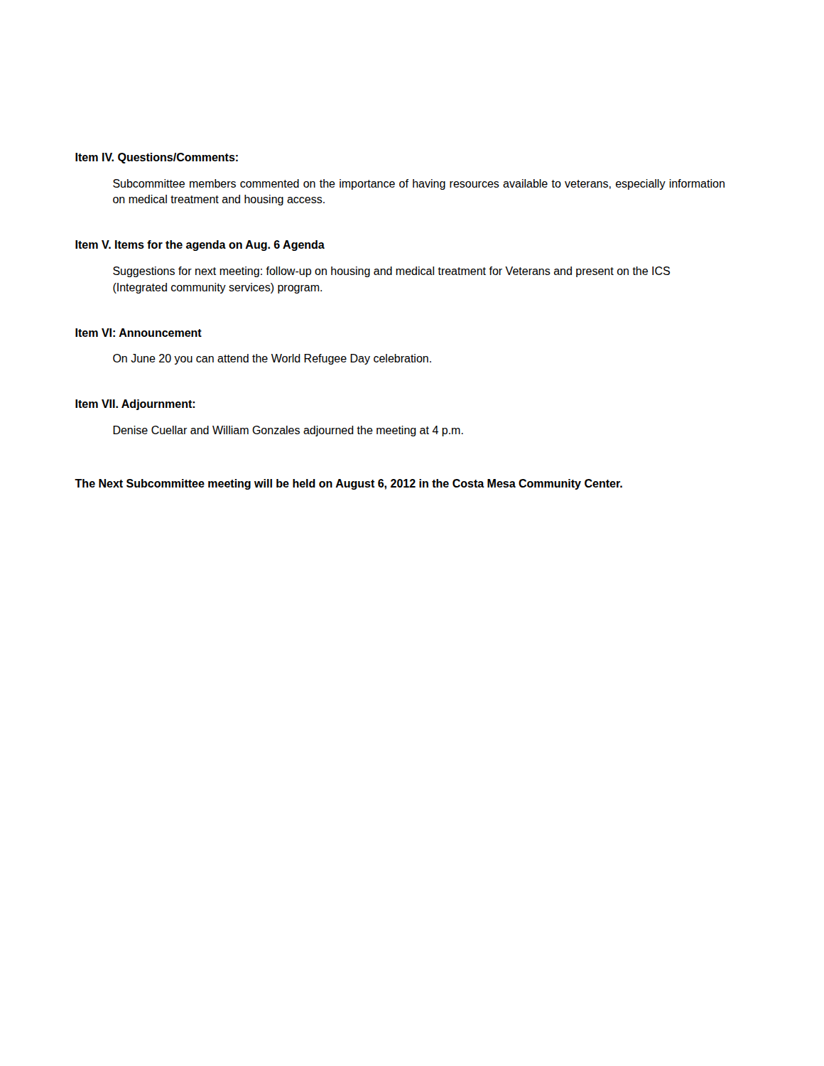Item IV. Questions/Comments:
Subcommittee members commented on the importance of having resources available to veterans, especially information on medical treatment and housing access.
Item V. Items for the agenda on Aug. 6 Agenda
Suggestions for next meeting: follow-up on housing and medical treatment for Veterans and present on the ICS (Integrated community services) program.
Item VI: Announcement
On June 20 you can attend the World Refugee Day celebration.
Item VII. Adjournment:
Denise Cuellar and William Gonzales adjourned the meeting at 4 p.m.
The Next Subcommittee meeting will be held on August 6, 2012 in the Costa Mesa Community Center.